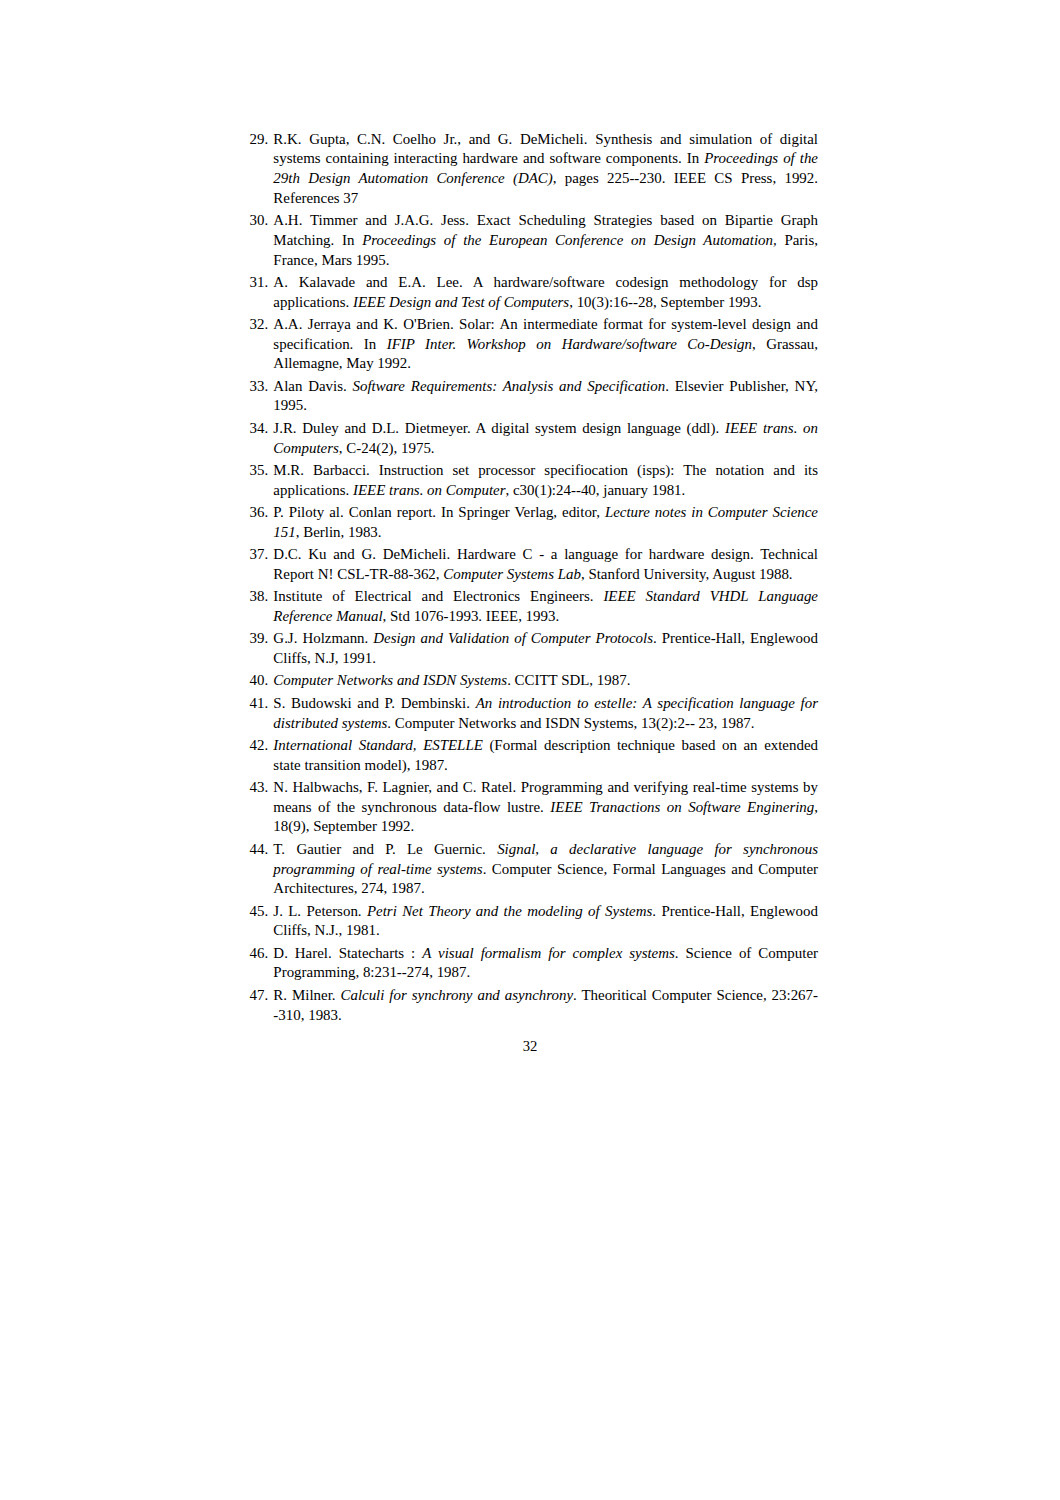29. R.K. Gupta, C.N. Coelho Jr., and G. DeMicheli. Synthesis and simulation of digital systems containing interacting hardware and software components. In Proceedings of the 29th Design Automation Conference (DAC), pages 225--230. IEEE CS Press, 1992. References 37
30. A.H. Timmer and J.A.G. Jess. Exact Scheduling Strategies based on Bipartie Graph Matching. In Proceedings of the European Conference on Design Automation, Paris, France, Mars 1995.
31. A. Kalavade and E.A. Lee. A hardware/software codesign methodology for dsp applications. IEEE Design and Test of Computers, 10(3):16--28, September 1993.
32. A.A. Jerraya and K. O'Brien. Solar: An intermediate format for system-level design and specification. In IFIP Inter. Workshop on Hardware/software Co-Design, Grassau, Allemagne, May 1992.
33. Alan Davis. Software Requirements: Analysis and Specification. Elsevier Publisher, NY, 1995.
34. J.R. Duley and D.L. Dietmeyer. A digital system design language (ddl). IEEE trans. on Computers, C-24(2), 1975.
35. M.R. Barbacci. Instruction set processor specifiocation (isps): The notation and its applications. IEEE trans. on Computer, c30(1):24--40, january 1981.
36. P. Piloty al. Conlan report. In Springer Verlag, editor, Lecture notes in Computer Science 151, Berlin, 1983.
37. D.C. Ku and G. DeMicheli. Hardware C - a language for hardware design. Technical Report N! CSL-TR-88-362, Computer Systems Lab, Stanford University, August 1988.
38. Institute of Electrical and Electronics Engineers. IEEE Standard VHDL Language Reference Manual, Std 1076-1993. IEEE, 1993.
39. G.J. Holzmann. Design and Validation of Computer Protocols. Prentice-Hall, Englewood Cliffs, N.J, 1991.
40. Computer Networks and ISDN Systems. CCITT SDL, 1987.
41. S. Budowski and P. Dembinski. An introduction to estelle: A specification language for distributed systems. Computer Networks and ISDN Systems, 13(2):2-- 23, 1987.
42. International Standard, ESTELLE (Formal description technique based on an extended state transition model), 1987.
43. N. Halbwachs, F. Lagnier, and C. Ratel. Programming and verifying real-time systems by means of the synchronous data-flow lustre. IEEE Tranactions on Software Enginering, 18(9), September 1992.
44. T. Gautier and P. Le Guernic. Signal, a declarative language for synchronous programming of real-time systems. Computer Science, Formal Languages and Computer Architectures, 274, 1987.
45. J. L. Peterson. Petri Net Theory and the modeling of Systems. Prentice-Hall, Englewood Cliffs, N.J., 1981.
46. D. Harel. Statecharts : A visual formalism for complex systems. Science of Computer Programming, 8:231--274, 1987.
47. R. Milner. Calculi for synchrony and asynchrony. Theoritical Computer Science, 23:267--310, 1983.
32